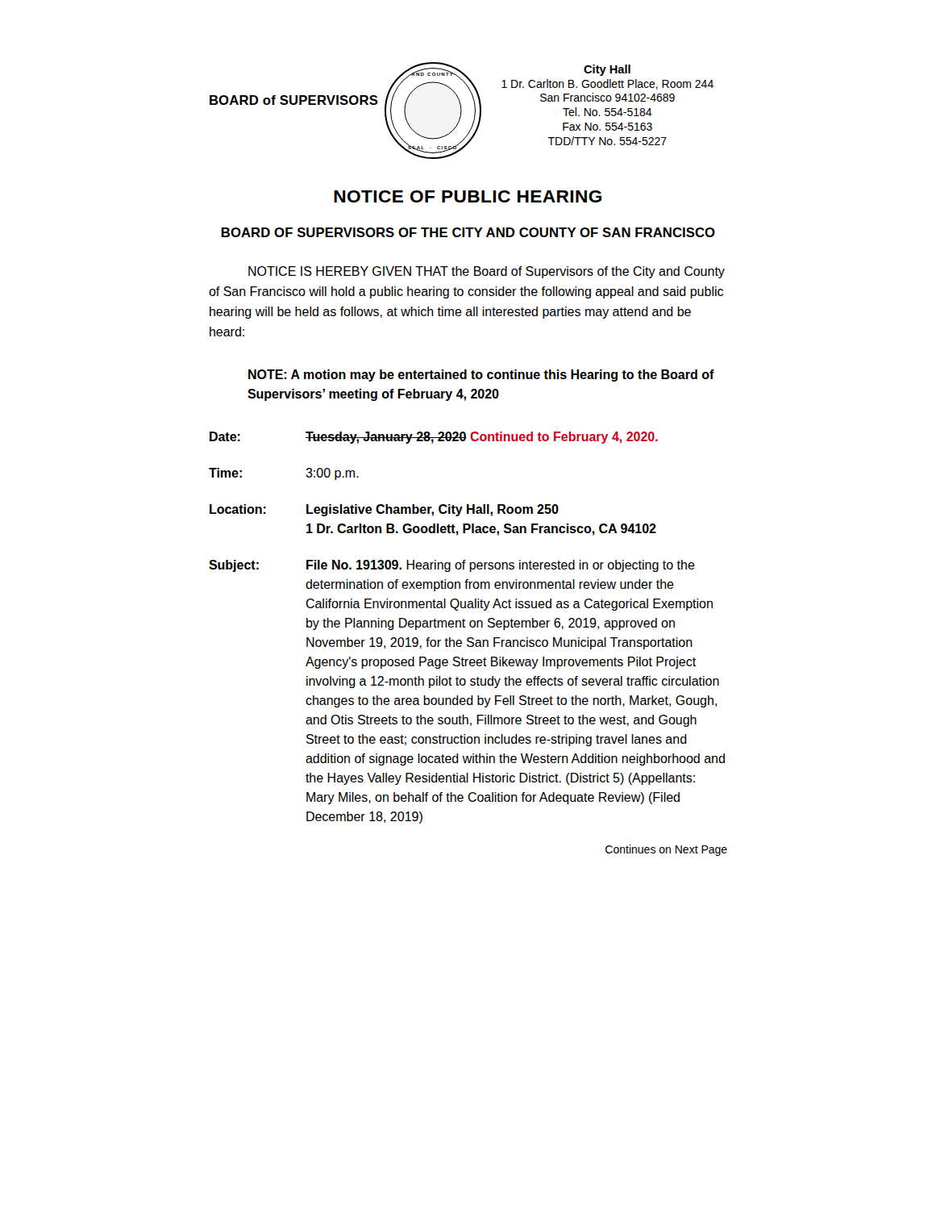BOARD of SUPERVISORS
AND COUNTY
SEAL · CISCO
City Hall
1 Dr. Carlton B. Goodlett Place, Room 244
San Francisco 94102-4689
Tel. No. 554-5184
Fax No. 554-5163
TDD/TTY No. 554-5227
NOTICE OF PUBLIC HEARING
BOARD OF SUPERVISORS OF THE CITY AND COUNTY OF SAN FRANCISCO
NOTICE IS HEREBY GIVEN THAT the Board of Supervisors of the City and County of San Francisco will hold a public hearing to consider the following appeal and said public hearing will be held as follows, at which time all interested parties may attend and be heard:
NOTE: A motion may be entertained to continue this Hearing to the Board of Supervisors’ meeting of February 4, 2020
| Date: | Tuesday, January 28, 2020 Continued to February 4, 2020. |
| Time: | 3:00 p.m. |
| Location: | Legislative Chamber, City Hall, Room 250 1 Dr. Carlton B. Goodlett, Place, San Francisco, CA 94102 |
| Subject: | File No. 191309. Hearing of persons interested in or objecting to the determination of exemption from environmental review under the California Environmental Quality Act issued as a Categorical Exemption by the Planning Department on September 6, 2019, approved on November 19, 2019, for the San Francisco Municipal Transportation Agency's proposed Page Street Bikeway Improvements Pilot Project involving a 12-month pilot to study the effects of several traffic circulation changes to the area bounded by Fell Street to the north, Market, Gough, and Otis Streets to the south, Fillmore Street to the west, and Gough Street to the east; construction includes re-striping travel lanes and addition of signage located within the Western Addition neighborhood and the Hayes Valley Residential Historic District. (District 5) (Appellants: Mary Miles, on behalf of the Coalition for Adequate Review) (Filed December 18, 2019) |
Continues on Next Page